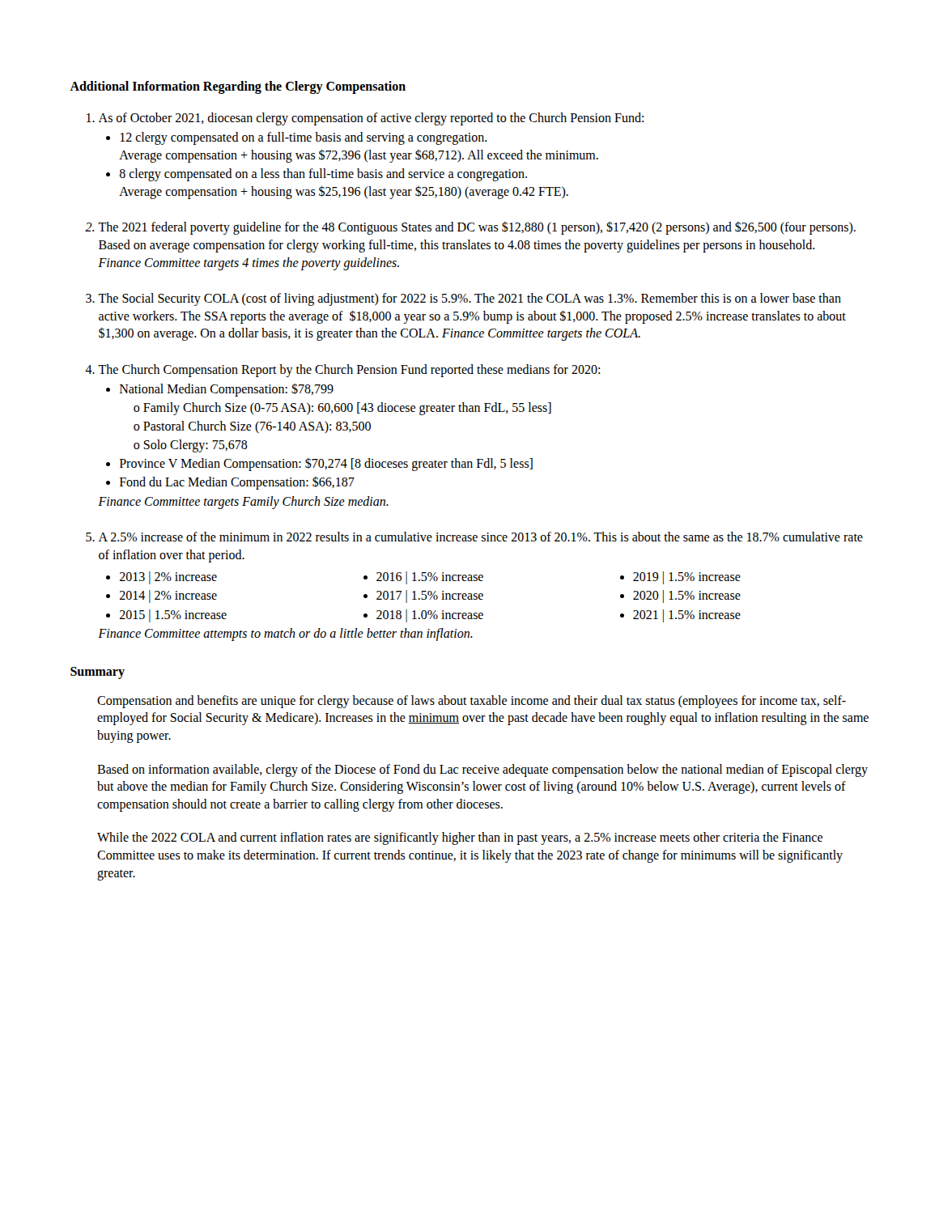Additional Information Regarding the Clergy Compensation
As of October 2021, diocesan clergy compensation of active clergy reported to the Church Pension Fund:
12 clergy compensated on a full-time basis and serving a congregation.
Average compensation + housing was $72,396 (last year $68,712). All exceed the minimum.
8 clergy compensated on a less than full-time basis and service a congregation.
Average compensation + housing was $25,196 (last year $25,180) (average 0.42 FTE).
The 2021 federal poverty guideline for the 48 Contiguous States and DC was $12,880 (1 person), $17,420 (2 persons) and $26,500 (four persons). Based on average compensation for clergy working full-time, this translates to 4.08 times the poverty guidelines per persons in household.
Finance Committee targets 4 times the poverty guidelines.
The Social Security COLA (cost of living adjustment) for 2022 is 5.9%. The 2021 the COLA was 1.3%. Remember this is on a lower base than active workers. The SSA reports the average of $18,000 a year so a 5.9% bump is about $1,000. The proposed 2.5% increase translates to about $1,300 on average. On a dollar basis, it is greater than the COLA. Finance Committee targets the COLA.
The Church Compensation Report by the Church Pension Fund reported these medians for 2020:
National Median Compensation: $78,799
Family Church Size (0-75 ASA): 60,600 [43 diocese greater than FdL, 55 less]
Pastoral Church Size (76-140 ASA): 83,500
Solo Clergy: 75,678
Province V Median Compensation: $70,274 [8 dioceses greater than Fdl, 5 less]
Fond du Lac Median Compensation: $66,187
Finance Committee targets Family Church Size median.
A 2.5% increase of the minimum in 2022 results in a cumulative increase since 2013 of 20.1%. This is about the same as the 18.7% cumulative rate of inflation over that period.
2013 | 2% increase
2014 | 2% increase
2015 | 1.5% increase
2016 | 1.5% increase
2017 | 1.5% increase
2018 | 1.0% increase
2019 | 1.5% increase
2020 | 1.5% increase
2021 | 1.5% increase
Finance Committee attempts to match or do a little better than inflation.
Summary
Compensation and benefits are unique for clergy because of laws about taxable income and their dual tax status (employees for income tax, self-employed for Social Security & Medicare). Increases in the minimum over the past decade have been roughly equal to inflation resulting in the same buying power.
Based on information available, clergy of the Diocese of Fond du Lac receive adequate compensation below the national median of Episcopal clergy but above the median for Family Church Size. Considering Wisconsin’s lower cost of living (around 10% below U.S. Average), current levels of compensation should not create a barrier to calling clergy from other dioceses.
While the 2022 COLA and current inflation rates are significantly higher than in past years, a 2.5% increase meets other criteria the Finance Committee uses to make its determination. If current trends continue, it is likely that the 2023 rate of change for minimums will be significantly greater.